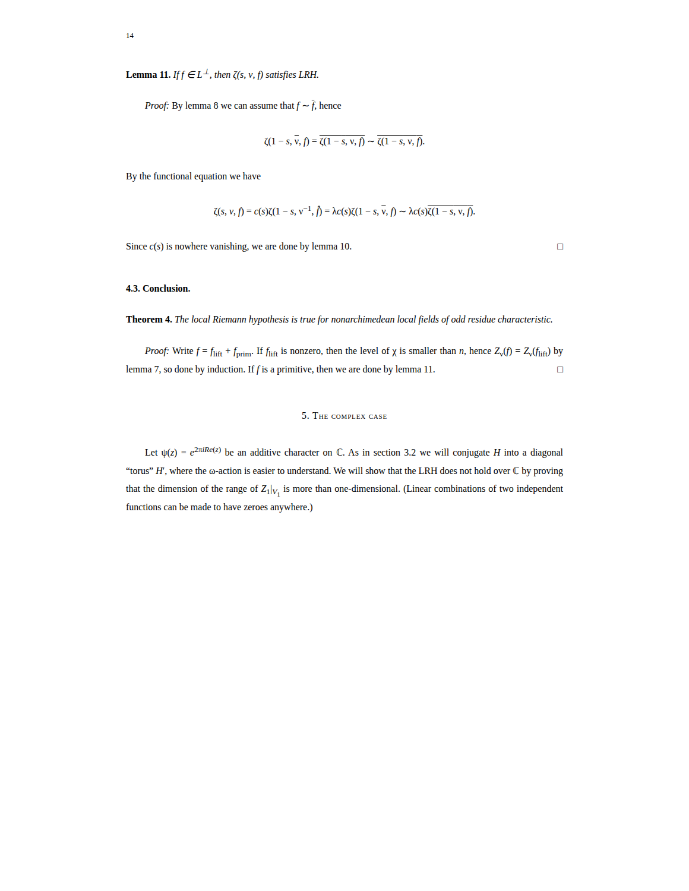14
Lemma 11. If f ∈ L⊥, then ζ(s, ν, f) satisfies LRH.
Proof: By lemma 8 we can assume that f ∼ f, hence
ζ(1 − s, ν, f) = ζ(1 − s, ν, f) ∼ ζ(1 − s, ν, f).
By the functional equation we have
ζ(s, v, f) = c(s)ζ(1 − s, ν−1, f̂) = λc(s)ζ(1 − s, ν, f) ∼ λc(s)ζ(1 − s, ν, f).
Since c(s) is nowhere vanishing, we are done by lemma 10. □
4.3. Conclusion.
Theorem 4. The local Riemann hypothesis is true for nonarchimedean local fields of odd residue characteristic.
Proof: Write f = flift + fprim. If flift is nonzero, then the level of χ is smaller than n, hence Zν(f) = Zν(flift) by lemma 7, so done by induction. If f is a primitive, then we are done by lemma 11. □
5. The complex case
Let ψ(z) = e2πiRe(z) be an additive character on ℂ. As in section 3.2 we will conjugate H into a diagonal “torus” H′, where the ω-action is easier to understand. We will show that the LRH does not hold over ℂ by proving that the dimension of the range of Z1|V1 is more than one-dimensional. (Linear combinations of two independent functions can be made to have zeroes anywhere.)